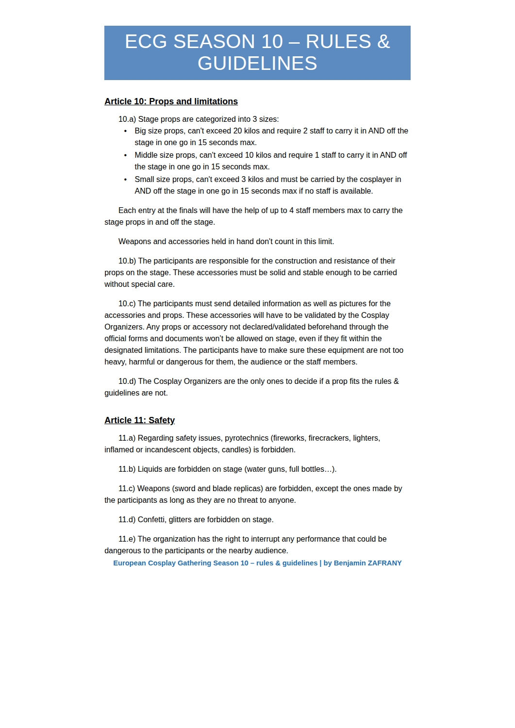ECG SEASON 10 – RULES & GUIDELINES
Article 10: Props and limitations
10.a) Stage props are categorized into 3 sizes:
Big size props, can't exceed 20 kilos and require 2 staff to carry it in AND off the stage in one go in 15 seconds max.
Middle size props, can't exceed 10 kilos and require 1 staff to carry it in AND off the stage in one go in 15 seconds max.
Small size props, can't exceed 3 kilos and must be carried by the cosplayer in AND off the stage in one go in 15 seconds max if no staff is available.
Each entry at the finals will have the help of up to 4 staff members max to carry the stage props in and off the stage.
Weapons and accessories held in hand don't count in this limit.
10.b) The participants are responsible for the construction and resistance of their props on the stage. These accessories must be solid and stable enough to be carried without special care.
10.c) The participants must send detailed information as well as pictures for the accessories and props. These accessories will have to be validated by the Cosplay Organizers. Any props or accessory not declared/validated beforehand through the official forms and documents won’t be allowed on stage, even if they fit within the designated limitations. The participants have to make sure these equipment are not too heavy, harmful or dangerous for them, the audience or the staff members.
10.d) The Cosplay Organizers are the only ones to decide if a prop fits the rules & guidelines are not.
Article 11: Safety
11.a) Regarding safety issues, pyrotechnics (fireworks, firecrackers, lighters, inflamed or incandescent objects, candles) is forbidden.
11.b) Liquids are forbidden on stage (water guns, full bottles…).
11.c) Weapons (sword and blade replicas) are forbidden, except the ones made by the participants as long as they are no threat to anyone.
11.d) Confetti, glitters are forbidden on stage.
11.e) The organization has the right to interrupt any performance that could be dangerous to the participants or the nearby audience.
European Cosplay Gathering Season 10 – rules & guidelines | by Benjamin ZAFRANY